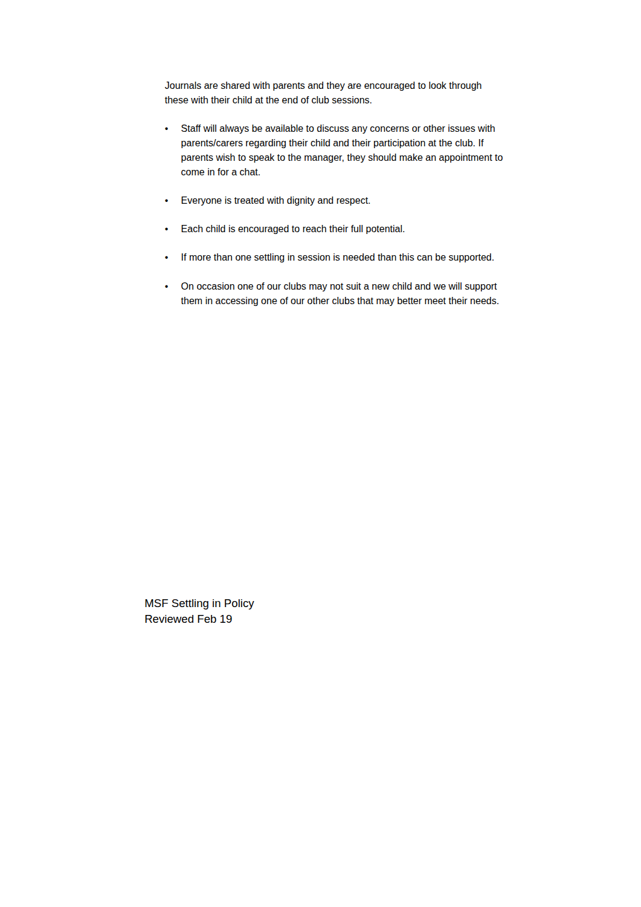Journals are shared with parents and they are encouraged to look through these with their child at the end of club sessions.
Staff will always be available to discuss any concerns or other issues with parents/carers regarding their child and their participation at the club. If parents wish to speak to the manager, they should make an appointment to come in for a chat.
Everyone is treated with dignity and respect.
Each child is encouraged to reach their full potential.
If more than one settling in session is needed than this can be supported.
On occasion one of our clubs may not suit a new child and we will support them in accessing one of our other clubs that may better meet their needs.
MSF Settling in Policy
Reviewed Feb 19